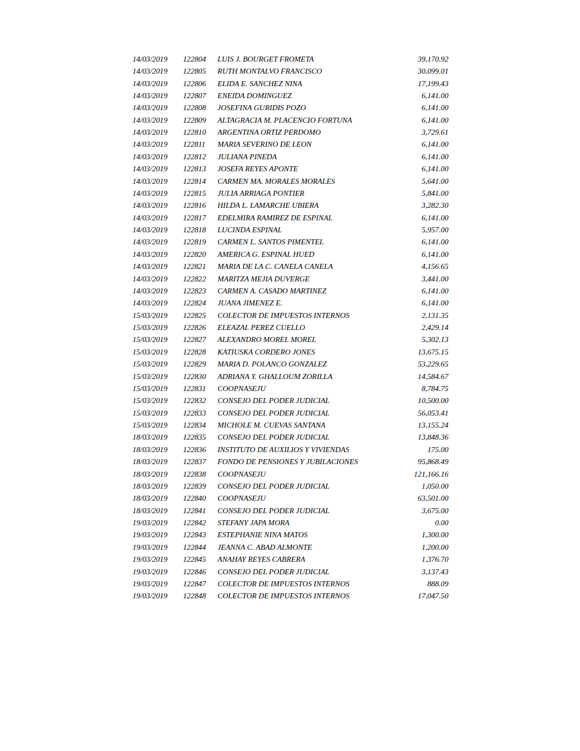| 14/03/2019 | 122804 | LUIS J. BOURGET FROMETA | 39,170.92 |
| 14/03/2019 | 122805 | RUTH MONTALVO FRANCISCO | 30,099.01 |
| 14/03/2019 | 122806 | ELIDA E. SANCHEZ NINA | 17,199.43 |
| 14/03/2019 | 122807 | ENEIDA DOMINGUEZ | 6,141.00 |
| 14/03/2019 | 122808 | JOSEFINA GURIDIS POZO | 6,141.00 |
| 14/03/2019 | 122809 | ALTAGRACIA M. PLACENCIO FORTUNA | 6,141.00 |
| 14/03/2019 | 122810 | ARGENTINA ORTIZ PERDOMO | 3,729.61 |
| 14/03/2019 | 122811 | MARIA SEVERINO DE LEON | 6,141.00 |
| 14/03/2019 | 122812 | JULIANA PINEDA | 6,141.00 |
| 14/03/2019 | 122813 | JOSEFA REYES APONTE | 6,141.00 |
| 14/03/2019 | 122814 | CARMEN MA. MORALES MORALES | 5,641.00 |
| 14/03/2019 | 122815 | JULIA ARRIAGA PONTIER | 5,841.00 |
| 14/03/2019 | 122816 | HILDA L. LAMARCHE UBIERA | 3,282.30 |
| 14/03/2019 | 122817 | EDELMIRA RAMIREZ DE ESPINAL | 6,141.00 |
| 14/03/2019 | 122818 | LUCINDA ESPINAL | 5,957.00 |
| 14/03/2019 | 122819 | CARMEN L. SANTOS PIMENTEL | 6,141.00 |
| 14/03/2019 | 122820 | AMERICA G. ESPINAL HUED | 6,141.00 |
| 14/03/2019 | 122821 | MARIA DE LA C. CANELA CANELA | 4,156.65 |
| 14/03/2019 | 122822 | MARITZA MEJIA DUVERGE | 3,441.00 |
| 14/03/2019 | 122823 | CARMEN A. CASADO MARTINEZ | 6,141.00 |
| 14/03/2019 | 122824 | JUANA JIMENEZ E. | 6,141.00 |
| 15/03/2019 | 122825 | COLECTOR DE IMPUESTOS INTERNOS | 2,131.35 |
| 15/03/2019 | 122826 | ELEAZAL PEREZ CUELLO | 2,429.14 |
| 15/03/2019 | 122827 | ALEXANDRO MOREL MOREL | 5,302.13 |
| 15/03/2019 | 122828 | KATIUSKA CORDERO JONES | 13,675.15 |
| 15/03/2019 | 122829 | MARIA D. POLANCO GONZALEZ | 53,229.65 |
| 15/03/2019 | 122830 | ADRIANA Y. GHALLOUM ZORILLA | 14,584.67 |
| 15/03/2019 | 122831 | COOPNASEJU | 8,784.75 |
| 15/03/2019 | 122832 | CONSEJO DEL PODER JUDICIAL | 10,500.00 |
| 15/03/2019 | 122833 | CONSEJO DEL PODER JUDICIAL | 56,053.41 |
| 15/03/2019 | 122834 | MICHOLE M. CUEVAS SANTANA | 13,155.24 |
| 18/03/2019 | 122835 | CONSEJO DEL PODER JUDICIAL | 13,848.36 |
| 18/03/2019 | 122836 | INSTITUTO DE AUXILIOS Y VIVIENDAS | 175.00 |
| 18/03/2019 | 122837 | FONDO DE PENSIONES Y JUBILACIONES | 95,868.49 |
| 18/03/2019 | 122838 | COOPNASEJU | 121,166.16 |
| 18/03/2019 | 122839 | CONSEJO DEL PODER JUDICIAL | 1,050.00 |
| 18/03/2019 | 122840 | COOPNASEJU | 63,501.00 |
| 18/03/2019 | 122841 | CONSEJO DEL PODER JUDICIAL | 3,675.00 |
| 19/03/2019 | 122842 | STEFANY JAPA MORA | 0.00 |
| 19/03/2019 | 122843 | ESTEPHANIE NINA MATOS | 1,300.00 |
| 19/03/2019 | 122844 | JEANNA C. ABAD ALMONTE | 1,200.00 |
| 19/03/2019 | 122845 | ANAHAY REYES CABRERA | 1,376.70 |
| 19/03/2019 | 122846 | CONSEJO DEL PODER JUDICIAL | 3,137.43 |
| 19/03/2019 | 122847 | COLECTOR DE IMPUESTOS INTERNOS | 888.09 |
| 19/03/2019 | 122848 | COLECTOR DE IMPUESTOS INTERNOS | 17,047.50 |